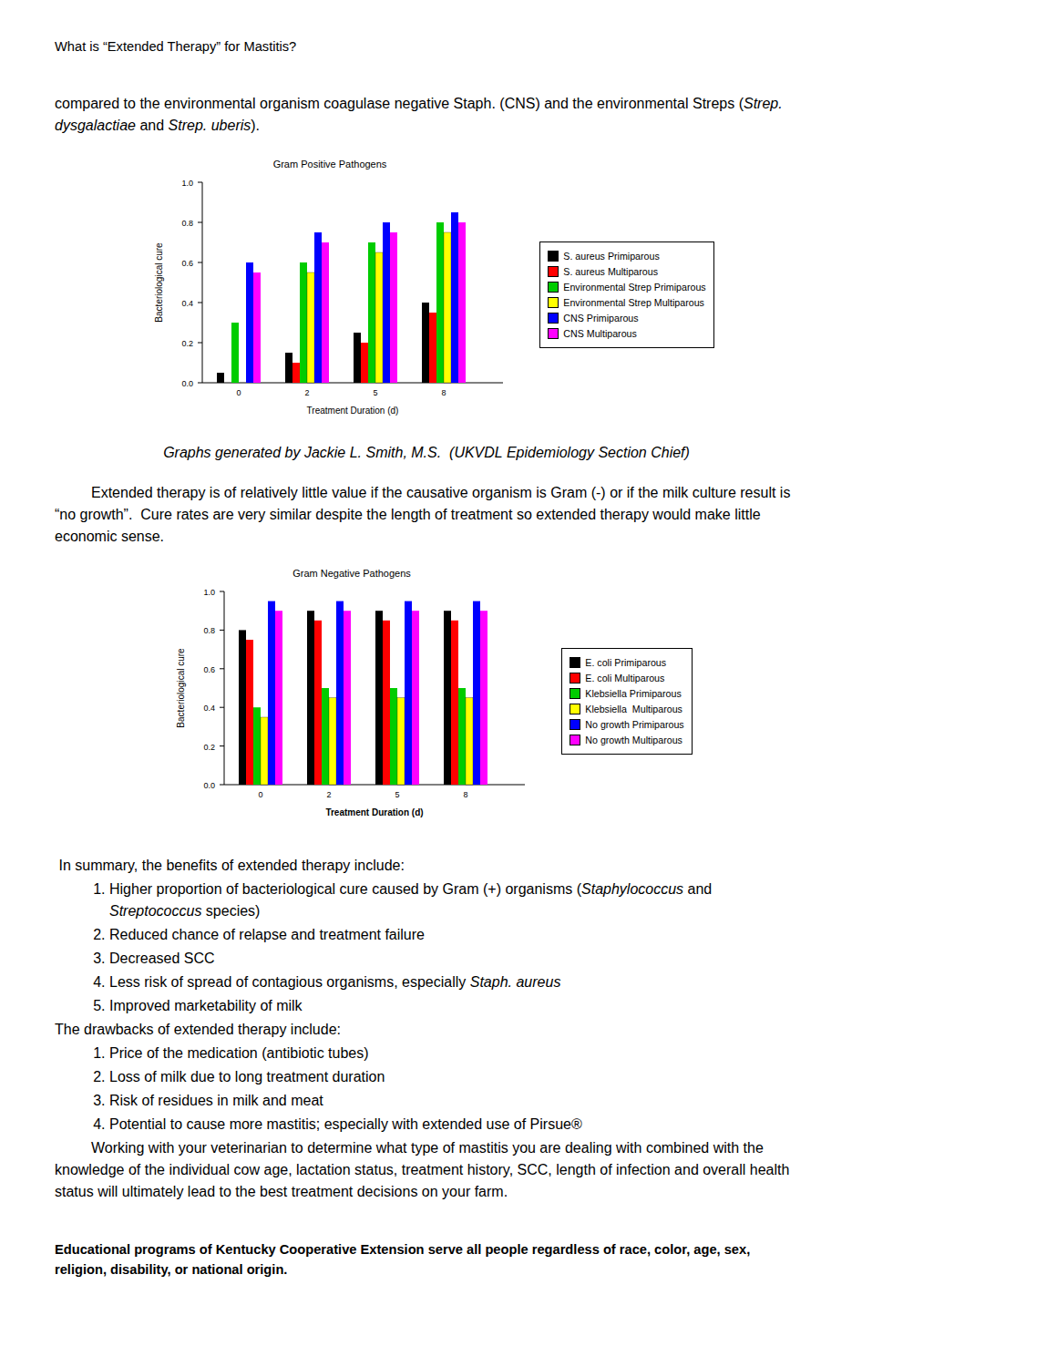What is “Extended Therapy” for Mastitis?
compared to the environmental organism coagulase negative Staph. (CNS) and the environmental Streps (Strep. dysgalactiae and Strep. uberis).
Gram Positive Pathogens 0.0 0.2 0.4 0.6 0.8 1.0 Bacteriological cure 0 2 5 8 Treatment Duration (d)
S. aureus Primiparous
S. aureus Multiparous
Environmental Strep Primiparous
Environmental Strep Multiparous
CNS Primiparous
CNS Multiparous
Graphs generated by Jackie L. Smith, M.S. (UKVDL Epidemiology Section Chief)
Extended therapy is of relatively little value if the causative organism is Gram (-) or if the milk culture result is “no growth”. Cure rates are very similar despite the length of treatment so extended therapy would make little economic sense.
Gram Negative Pathogens 0.0 0.2 0.4 0.6 0.8 1.0 Bacteriological cure 0 2 5 8 Treatment Duration (d)
E. coli Primiparous
E. coli Multiparous
Klebsiella Primiparous
Klebsiella Multiparous
No growth Primiparous
No growth Multiparous
In summary, the benefits of extended therapy include:
Higher proportion of bacteriological cure caused by Gram (+) organisms (Staphylococcus and Streptococcus species)
Reduced chance of relapse and treatment failure
Decreased SCC
Less risk of spread of contagious organisms, especially Staph. aureus
Improved marketability of milk
The drawbacks of extended therapy include:
Price of the medication (antibiotic tubes)
Loss of milk due to long treatment duration
Risk of residues in milk and meat
Potential to cause more mastitis; especially with extended use of Pirsue®
Working with your veterinarian to determine what type of mastitis you are dealing with combined with the knowledge of the individual cow age, lactation status, treatment history, SCC, length of infection and overall health status will ultimately lead to the best treatment decisions on your farm.
Educational programs of Kentucky Cooperative Extension serve all people regardless of race, color, age, sex, religion, disability, or national origin.